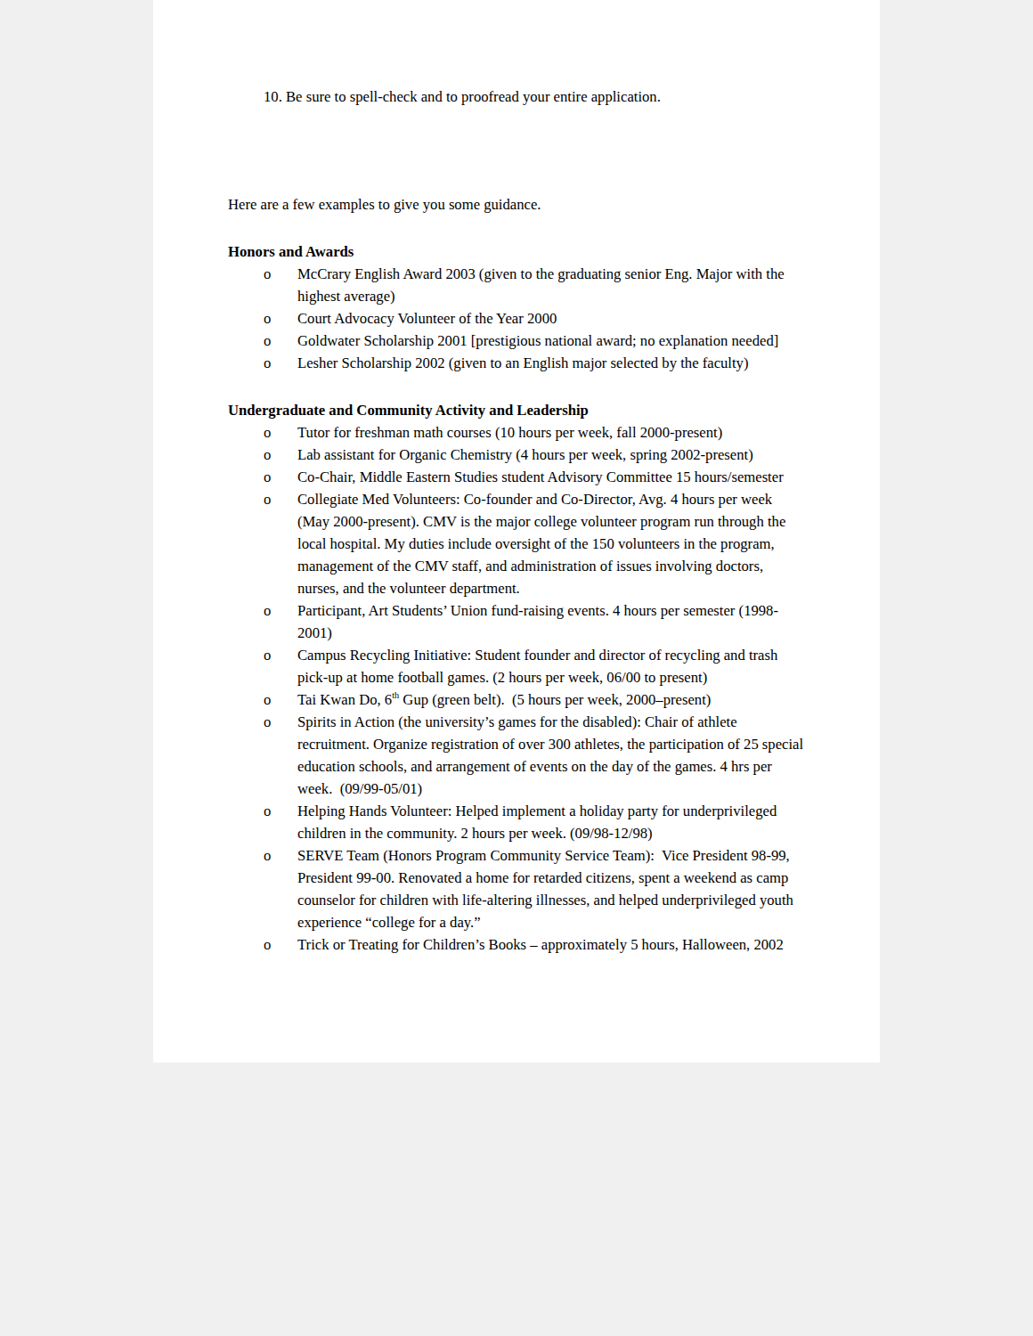10. Be sure to spell-check and to proofread your entire application.
Here are a few examples to give you some guidance.
Honors and Awards
McCrary English Award 2003 (given to the graduating senior Eng. Major with the highest average)
Court Advocacy Volunteer of the Year 2000
Goldwater Scholarship 2001 [prestigious national award; no explanation needed]
Lesher Scholarship 2002 (given to an English major selected by the faculty)
Undergraduate and Community Activity and Leadership
Tutor for freshman math courses (10 hours per week, fall 2000-present)
Lab assistant for Organic Chemistry (4 hours per week, spring 2002-present)
Co-Chair, Middle Eastern Studies student Advisory Committee 15 hours/semester
Collegiate Med Volunteers: Co-founder and Co-Director, Avg. 4 hours per week (May 2000-present). CMV is the major college volunteer program run through the local hospital. My duties include oversight of the 150 volunteers in the program, management of the CMV staff, and administration of issues involving doctors, nurses, and the volunteer department.
Participant, Art Students’ Union fund-raising events. 4 hours per semester (1998-2001)
Campus Recycling Initiative: Student founder and director of recycling and trash pick-up at home football games. (2 hours per week, 06/00 to present)
Tai Kwan Do, 6th Gup (green belt). (5 hours per week, 2000–present)
Spirits in Action (the university’s games for the disabled): Chair of athlete recruitment. Organize registration of over 300 athletes, the participation of 25 special education schools, and arrangement of events on the day of the games. 4 hrs per week. (09/99-05/01)
Helping Hands Volunteer: Helped implement a holiday party for underprivileged children in the community. 2 hours per week. (09/98-12/98)
SERVE Team (Honors Program Community Service Team): Vice President 98-99, President 99-00. Renovated a home for retarded citizens, spent a weekend as camp counselor for children with life-altering illnesses, and helped underprivileged youth experience “college for a day.”
Trick or Treating for Children’s Books – approximately 5 hours, Halloween, 2002